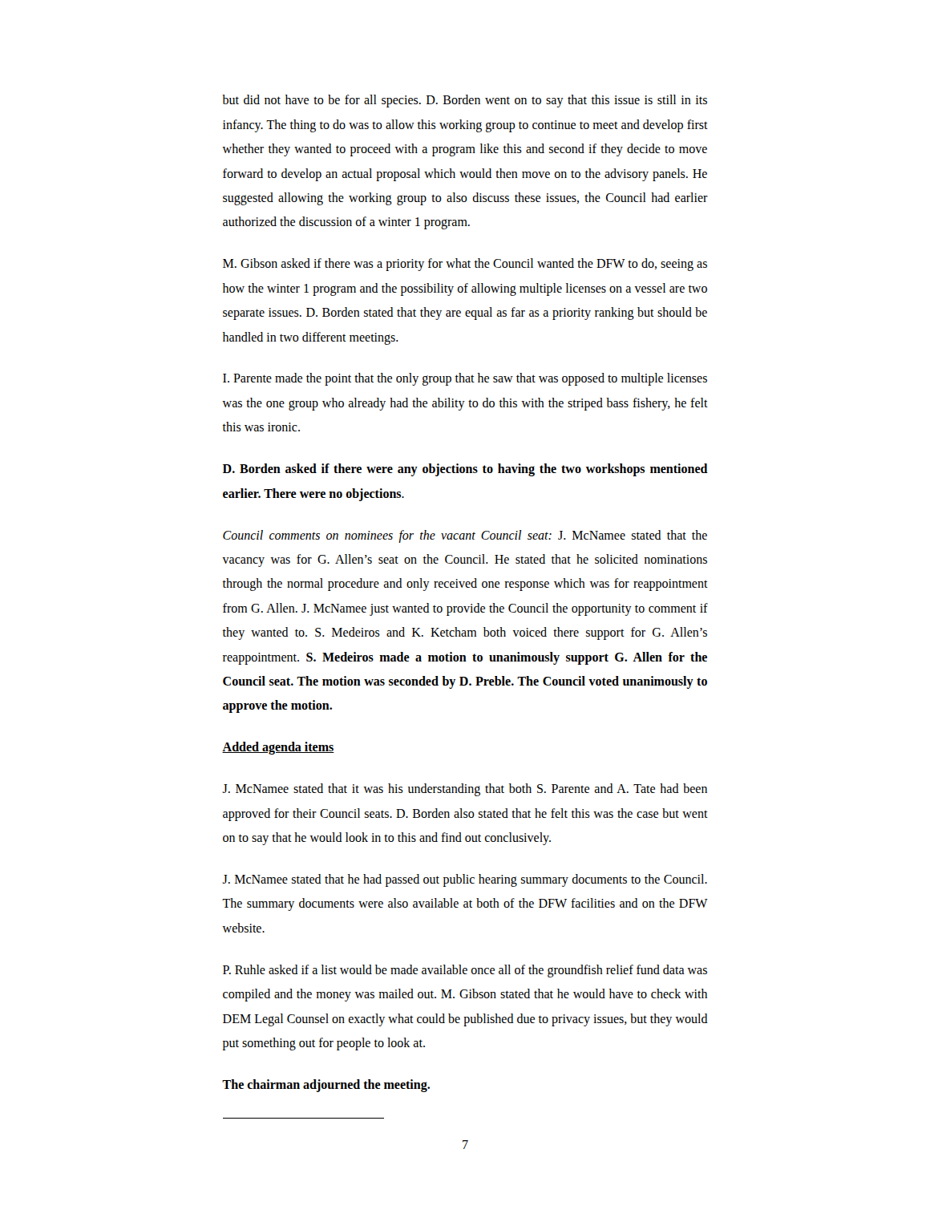but did not have to be for all species. D. Borden went on to say that this issue is still in its infancy. The thing to do was to allow this working group to continue to meet and develop first whether they wanted to proceed with a program like this and second if they decide to move forward to develop an actual proposal which would then move on to the advisory panels. He suggested allowing the working group to also discuss these issues, the Council had earlier authorized the discussion of a winter 1 program.
M. Gibson asked if there was a priority for what the Council wanted the DFW to do, seeing as how the winter 1 program and the possibility of allowing multiple licenses on a vessel are two separate issues. D. Borden stated that they are equal as far as a priority ranking but should be handled in two different meetings.
I. Parente made the point that the only group that he saw that was opposed to multiple licenses was the one group who already had the ability to do this with the striped bass fishery, he felt this was ironic.
D. Borden asked if there were any objections to having the two workshops mentioned earlier. There were no objections.
Council comments on nominees for the vacant Council seat: J. McNamee stated that the vacancy was for G. Allen’s seat on the Council. He stated that he solicited nominations through the normal procedure and only received one response which was for reappointment from G. Allen. J. McNamee just wanted to provide the Council the opportunity to comment if they wanted to. S. Medeiros and K. Ketcham both voiced there support for G. Allen’s reappointment. S. Medeiros made a motion to unanimously support G. Allen for the Council seat. The motion was seconded by D. Preble. The Council voted unanimously to approve the motion.
Added agenda items
J. McNamee stated that it was his understanding that both S. Parente and A. Tate had been approved for their Council seats. D. Borden also stated that he felt this was the case but went on to say that he would look in to this and find out conclusively.
J. McNamee stated that he had passed out public hearing summary documents to the Council. The summary documents were also available at both of the DFW facilities and on the DFW website.
P. Ruhle asked if a list would be made available once all of the groundfish relief fund data was compiled and the money was mailed out. M. Gibson stated that he would have to check with DEM Legal Counsel on exactly what could be published due to privacy issues, but they would put something out for people to look at.
The chairman adjourned the meeting.
7